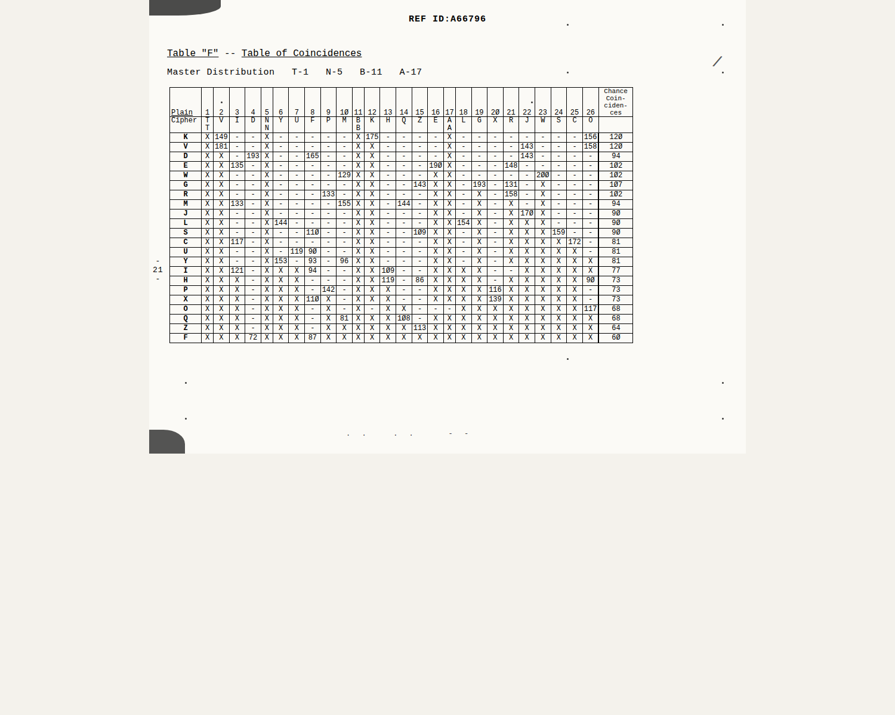/
REF ID:A66796
Table "F" -- Table of Coincidences
Master Distribution T-1 N-5 B-11 A-17
| Plain | 1 | 2 | 3 | 4 | 5 | 6 | 7 | 8 | 9 | 1Ø | 11 | 12 | 13 | 14 | 15 | 16 | 17 | 18 | 19 | 2Ø | 21 | 22 | 23 | 24 | 25 | 26 | Chance Coin- ciden- ces |
| --- | --- | --- | --- | --- | --- | --- | --- | --- | --- | --- | --- | --- | --- | --- | --- | --- | --- | --- | --- | --- | --- | --- | --- | --- | --- | --- | --- |
| Cipher | T T | V | I | D | N N | Y | U | F | P | M | B B | K | H | Q | Z | E | A A | L | G | X | R | J | W | S | C | O | |
| K | X | 149 | - | - | X | - | - | - | - | - | X | 175 | - | - | - | - | X | - | - | - | - | - | - | - | - | 156 | 12Ø |
| V | X | 181 | - | - | X | - | - | - | - | - | X | X | - | - | - | - | X | - | - | - | - | 143 | - | - | - | 158 | 12Ø |
| D | X | X | - | 193 | X | - | - | 165 | - | - | X | X | - | - | - | - | X | - | - | - | - | 143 | - | - | - | - | 94 |
| E | X | X | 135 | - | X | - | - | - | - | - | X | X | - | - | - | 19Ø | X | - | - | - | 148 | - | - | - | - | - | 1Ø2 |
| W | X | X | - | - | X | - | - | - | - | 129 | X | X | - | - | - | X | X | - | - | - | - | - | 2ØØ | - | - | - | 1Ø2 |
| G | X | X | - | - | X | - | - | - | - | - | X | X | - | - | 143 | X | X | - | 193 | - | 131 | - | X | - | - | - | 1Ø7 |
| R | X | X | - | - | X | - | - | - | 133 | - | X | X | - | - | - | X | X | - | X | - | 158 | - | X | - | - | - | 1Ø2 |
| M | X | X | 133 | - | X | - | - | - | - | 155 | X | X | - | 144 | - | X | X | - | X | - | X | - | X | - | - | - | 94 |
| J | X | X | - | - | X | - | - | - | - | - | X | X | - | - | - | X | X | - | X | - | X | 17Ø | X | - | - | - | 9Ø |
| L | X | X | - | - | X | 144 | - | - | - | - | X | X | - | - | - | X | X | 154 | X | - | X | X | X | - | - | - | 9Ø |
| S | X | X | - | - | X | - | - | 11Ø | - | - | X | X | - | - | 1Ø9 | X | X | - | X | - | X | X | X | 159 | - | - | 9Ø |
| C | X | X | 117 | - | X | - | - | - | - | - | X | X | - | - | - | X | X | - | X | - | X | X | X | X | 172 | - | 81 |
| U | X | X | - | - | X | - | 119 | 9Ø | - | - | X | X | - | - | - | X | X | - | X | - | X | X | X | X | X | - | 81 |
| Y | X | X | - | - | X | 153 | - | 93 | - | 96 | X | X | - | - | - | X | X | - | X | - | X | X | X | X | X | X | 81 |
| I | X | X | 121 | - | X | X | X | 94 | - | - | X | X | 1Ø9 | - | - | X | X | X | X | - | - | X | X | X | X | X | 77 |
| H | X | X | X | - | X | X | X | - | - | - | X | X | 119 | - | 86 | X | X | X | X | - | X | X | X | X | X | 9Ø | 73 |
| P | X | X | X | - | X | X | X | - | 142 | - | X | X | X | - | - | X | X | X | X | 116 | X | X | X | X | X | - | 73 |
| X | X | X | X | - | X | X | X | 11Ø | X | - | X | X | X | - | - | X | X | X | X | 139 | X | X | X | X | X | - | 73 |
| O | X | X | X | - | X | X | X | - | X | - | X | - | X | X | - | - | - | X | X | X | X | X | X | X | X | 117 | 68 |
| Q | X | X | X | - | X | X | X | - | X | 81 | X | X | X | 1Ø8 | - | X | X | X | X | X | X | X | X | X | X | X | 68 |
| Z | X | X | X | - | X | X | X | - | X | X | X | X | X | X | 113 | X | X | X | X | X | X | X | X | X | X | X | 64 |
| F | X | X | X | 72 | X | X | X | 87 | X | X | X | X | X | X | X | X | X | X | X | X | X | X | X | X | X | X | 6Ø |
- 21 -
. . . . - -